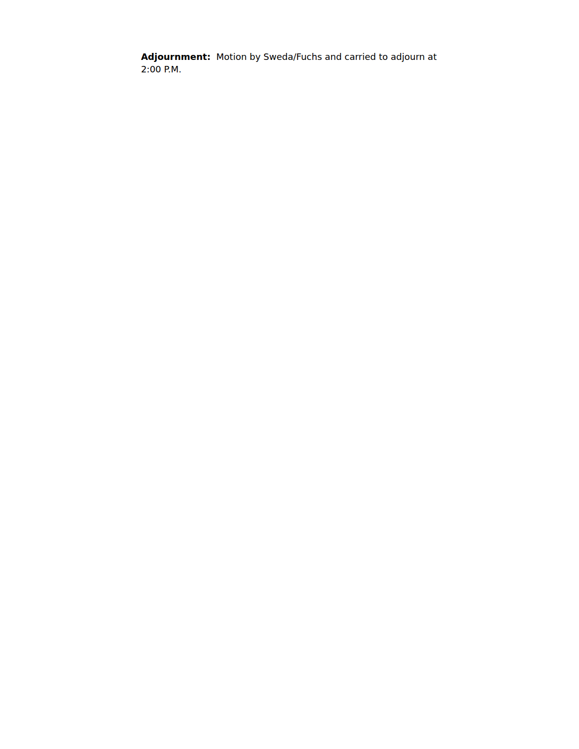Adjournment: Motion by Sweda/Fuchs and carried to adjourn at 2:00 P.M.